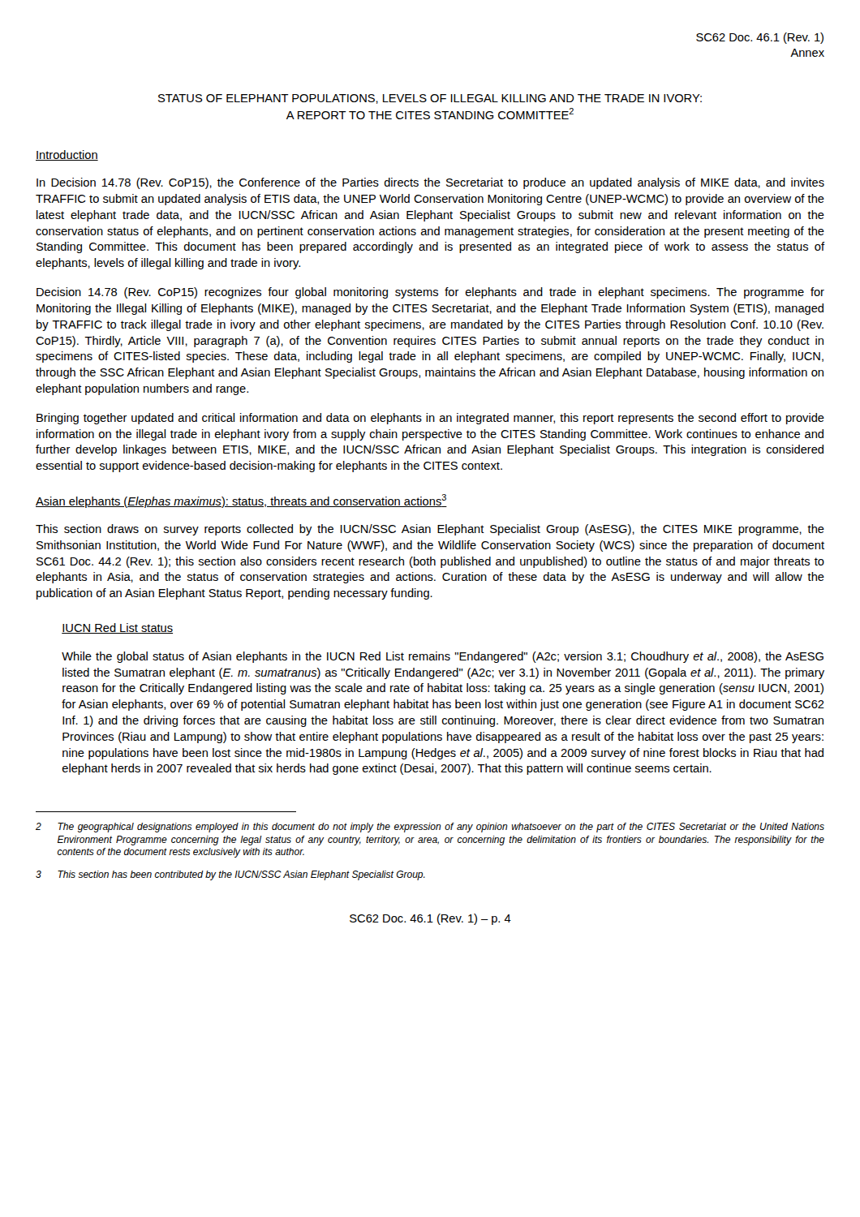SC62 Doc. 46.1 (Rev. 1)
Annex
STATUS OF ELEPHANT POPULATIONS, LEVELS OF ILLEGAL KILLING AND THE TRADE IN IVORY:
A REPORT TO THE CITES STANDING COMMITTEE2
Introduction
In Decision 14.78 (Rev. CoP15), the Conference of the Parties directs the Secretariat to produce an updated analysis of MIKE data, and invites TRAFFIC to submit an updated analysis of ETIS data, the UNEP World Conservation Monitoring Centre (UNEP-WCMC) to provide an overview of the latest elephant trade data, and the IUCN/SSC African and Asian Elephant Specialist Groups to submit new and relevant information on the conservation status of elephants, and on pertinent conservation actions and management strategies, for consideration at the present meeting of the Standing Committee. This document has been prepared accordingly and is presented as an integrated piece of work to assess the status of elephants, levels of illegal killing and trade in ivory.
Decision 14.78 (Rev. CoP15) recognizes four global monitoring systems for elephants and trade in elephant specimens. The programme for Monitoring the Illegal Killing of Elephants (MIKE), managed by the CITES Secretariat, and the Elephant Trade Information System (ETIS), managed by TRAFFIC to track illegal trade in ivory and other elephant specimens, are mandated by the CITES Parties through Resolution Conf. 10.10 (Rev. CoP15). Thirdly, Article VIII, paragraph 7 (a), of the Convention requires CITES Parties to submit annual reports on the trade they conduct in specimens of CITES-listed species. These data, including legal trade in all elephant specimens, are compiled by UNEP-WCMC. Finally, IUCN, through the SSC African Elephant and Asian Elephant Specialist Groups, maintains the African and Asian Elephant Database, housing information on elephant population numbers and range.
Bringing together updated and critical information and data on elephants in an integrated manner, this report represents the second effort to provide information on the illegal trade in elephant ivory from a supply chain perspective to the CITES Standing Committee. Work continues to enhance and further develop linkages between ETIS, MIKE, and the IUCN/SSC African and Asian Elephant Specialist Groups. This integration is considered essential to support evidence-based decision-making for elephants in the CITES context.
Asian elephants (Elephas maximus): status, threats and conservation actions3
This section draws on survey reports collected by the IUCN/SSC Asian Elephant Specialist Group (AsESG), the CITES MIKE programme, the Smithsonian Institution, the World Wide Fund For Nature (WWF), and the Wildlife Conservation Society (WCS) since the preparation of document SC61 Doc. 44.2 (Rev. 1); this section also considers recent research (both published and unpublished) to outline the status of and major threats to elephants in Asia, and the status of conservation strategies and actions. Curation of these data by the AsESG is underway and will allow the publication of an Asian Elephant Status Report, pending necessary funding.
IUCN Red List status
While the global status of Asian elephants in the IUCN Red List remains "Endangered" (A2c; version 3.1; Choudhury et al., 2008), the AsESG listed the Sumatran elephant (E. m. sumatranus) as "Critically Endangered" (A2c; ver 3.1) in November 2011 (Gopala et al., 2011). The primary reason for the Critically Endangered listing was the scale and rate of habitat loss: taking ca. 25 years as a single generation (sensu IUCN, 2001) for Asian elephants, over 69 % of potential Sumatran elephant habitat has been lost within just one generation (see Figure A1 in document SC62 Inf. 1) and the driving forces that are causing the habitat loss are still continuing. Moreover, there is clear direct evidence from two Sumatran Provinces (Riau and Lampung) to show that entire elephant populations have disappeared as a result of the habitat loss over the past 25 years: nine populations have been lost since the mid-1980s in Lampung (Hedges et al., 2005) and a 2009 survey of nine forest blocks in Riau that had elephant herds in 2007 revealed that six herds had gone extinct (Desai, 2007). That this pattern will continue seems certain.
2
The geographical designations employed in this document do not imply the expression of any opinion whatsoever on the part of the CITES Secretariat or the United Nations Environment Programme concerning the legal status of any country, territory, or area, or concerning the delimitation of its frontiers or boundaries. The responsibility for the contents of the document rests exclusively with its author.
3
This section has been contributed by the IUCN/SSC Asian Elephant Specialist Group.
SC62 Doc. 46.1 (Rev. 1) – p. 4